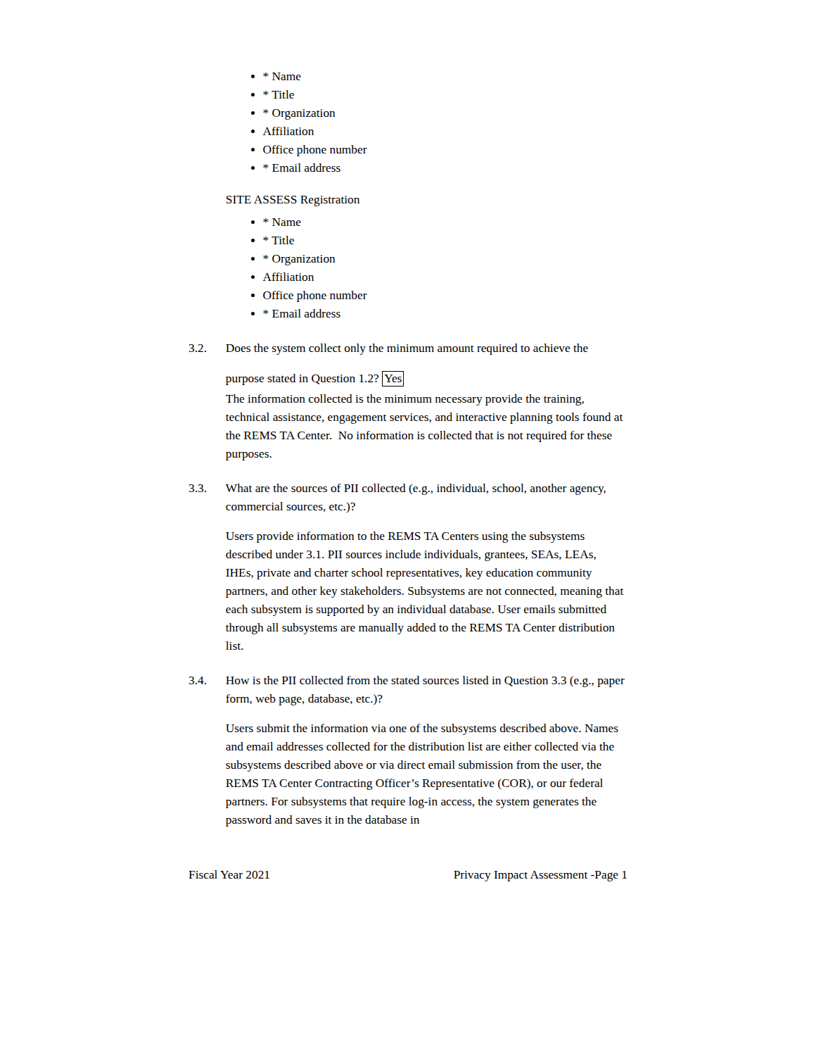* Name
* Title
* Organization
Affiliation
Office phone number
* Email address
SITE ASSESS Registration
* Name
* Title
* Organization
Affiliation
Office phone number
* Email address
3.2. Does the system collect only the minimum amount required to achieve the purpose stated in Question 1.2?
Yes
The information collected is the minimum necessary provide the training, technical assistance, engagement services, and interactive planning tools found at the REMS TA Center. No information is collected that is not required for these purposes.
3.3. What are the sources of PII collected (e.g., individual, school, another agency, commercial sources, etc.)?
Users provide information to the REMS TA Centers using the subsystems described under 3.1. PII sources include individuals, grantees, SEAs, LEAs, IHEs, private and charter school representatives, key education community partners, and other key stakeholders. Subsystems are not connected, meaning that each subsystem is supported by an individual database. User emails submitted through all subsystems are manually added to the REMS TA Center distribution list.
3.4. How is the PII collected from the stated sources listed in Question 3.3 (e.g., paper form, web page, database, etc.)?
Users submit the information via one of the subsystems described above. Names and email addresses collected for the distribution list are either collected via the subsystems described above or via direct email submission from the user, the REMS TA Center Contracting Officer’s Representative (COR), or our federal partners. For subsystems that require log-in access, the system generates the password and saves it in the database in
Fiscal Year 2021 Privacy Impact Assessment -Page 1